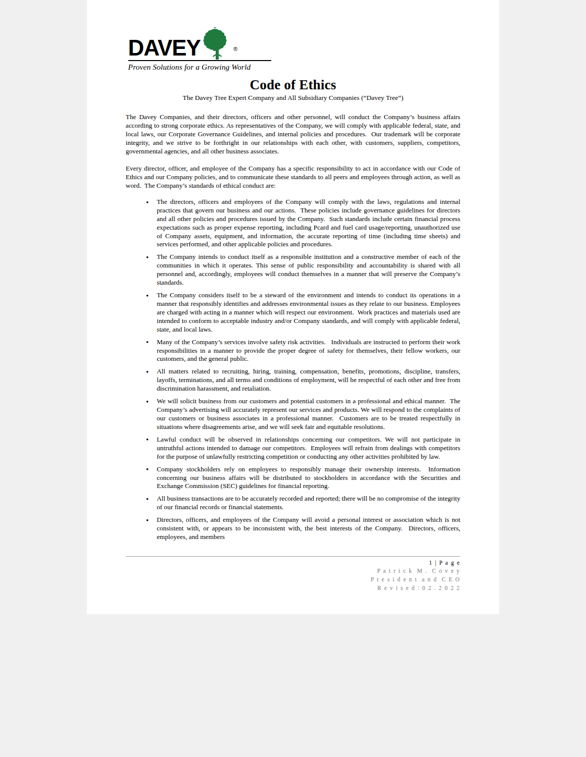DAVEY ®
Proven Solutions for a Growing World
Code of Ethics
The Davey Tree Expert Company and All Subsidiary Companies (“Davey Tree”)
The Davey Companies, and their directors, officers and other personnel, will conduct the Company’s business affairs according to strong corporate ethics. As representatives of the Company, we will comply with applicable federal, state, and local laws, our Corporate Governance Guidelines, and internal policies and procedures. Our trademark will be corporate integrity, and we strive to be forthright in our relationships with each other, with customers, suppliers, competitors, governmental agencies, and all other business associates.
Every director, officer, and employee of the Company has a specific responsibility to act in accordance with our Code of Ethics and our Company policies, and to communicate these standards to all peers and employees through action, as well as word. The Company’s standards of ethical conduct are:
The directors, officers and employees of the Company will comply with the laws, regulations and internal practices that govern our business and our actions. These policies include governance guidelines for directors and all other policies and procedures issued by the Company. Such standards include certain financial process expectations such as proper expense reporting, including Pcard and fuel card usage/reporting, unauthorized use of Company assets, equipment, and information, the accurate reporting of time (including time sheets) and services performed, and other applicable policies and procedures.
The Company intends to conduct itself as a responsible institution and a constructive member of each of the communities in which it operates. This sense of public responsibility and accountability is shared with all personnel and, accordingly, employees will conduct themselves in a manner that will preserve the Company’s standards.
The Company considers itself to be a steward of the environment and intends to conduct its operations in a manner that responsibly identifies and addresses environmental issues as they relate to our business. Employees are charged with acting in a manner which will respect our environment. Work practices and materials used are intended to conform to acceptable industry and/or Company standards, and will comply with applicable federal, state, and local laws.
Many of the Company’s services involve safety risk activities. Individuals are instructed to perform their work responsibilities in a manner to provide the proper degree of safety for themselves, their fellow workers, our customers, and the general public.
All matters related to recruiting, hiring, training, compensation, benefits, promotions, discipline, transfers, layoffs, terminations, and all terms and conditions of employment, will be respectful of each other and free from discrimination harassment, and retaliation.
We will solicit business from our customers and potential customers in a professional and ethical manner. The Company’s advertising will accurately represent our services and products. We will respond to the complaints of our customers or business associates in a professional manner. Customers are to be treated respectfully in situations where disagreements arise, and we will seek fair and equitable resolutions.
Lawful conduct will be observed in relationships concerning our competitors. We will not participate in untruthful actions intended to damage our competitors. Employees will refrain from dealings with competitors for the purpose of unlawfully restricting competition or conducting any other activities prohibited by law.
Company stockholders rely on employees to responsibly manage their ownership interests. Information concerning our business affairs will be distributed to stockholders in accordance with the Securities and Exchange Commission (SEC) guidelines for financial reporting.
All business transactions are to be accurately recorded and reported; there will be no compromise of the integrity of our financial records or financial statements.
Directors, officers, and employees of the Company will avoid a personal interest or association which is not consistent with, or appears to be inconsistent with, the best interests of the Company. Directors, officers, employees, and members
1 | P a g e
P a t r i c k M . C o v e y
P r e s i d e n t a n d C E O
R e v i s e d : 0 2 . 2 0 2 2